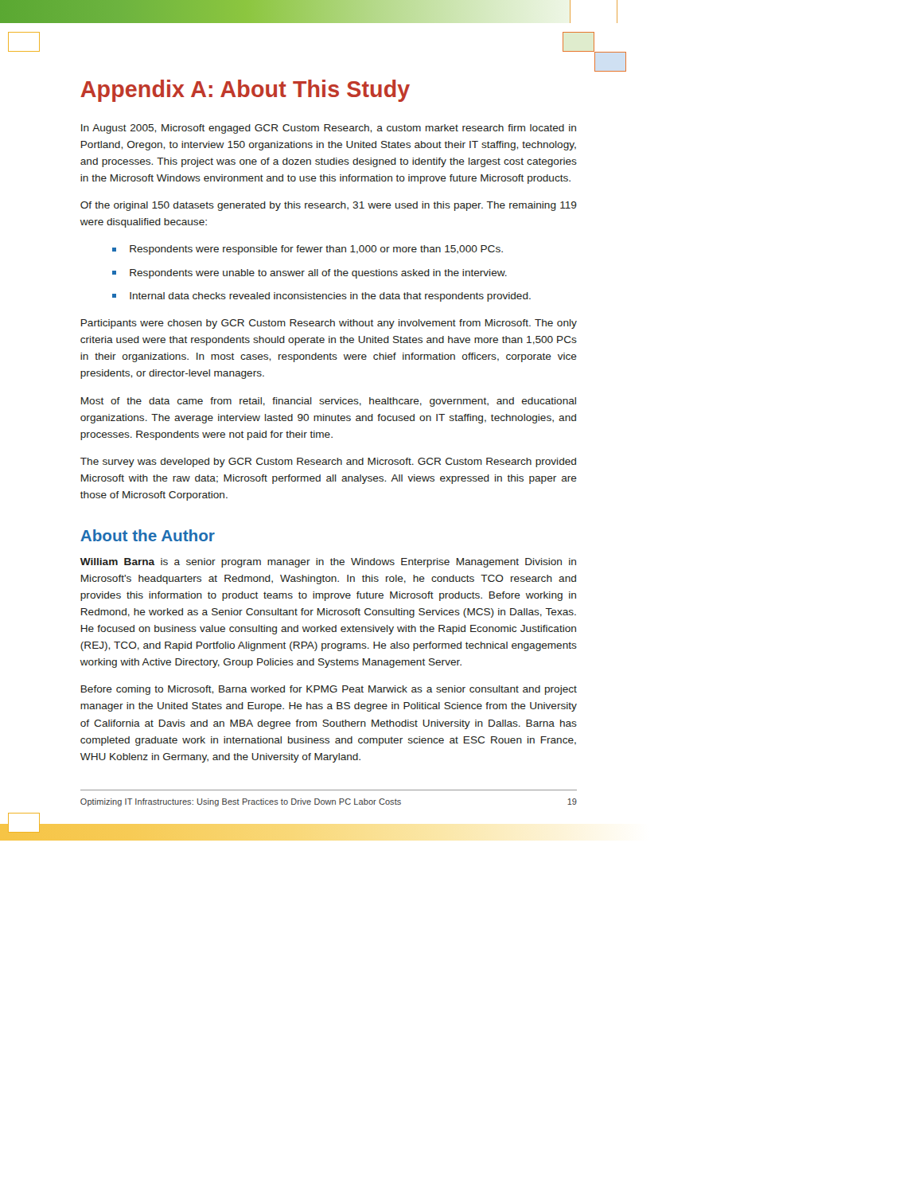Appendix A: About This Study
In August 2005, Microsoft engaged GCR Custom Research, a custom market research firm located in Portland, Oregon, to interview 150 organizations in the United States about their IT staffing, technology, and processes. This project was one of a dozen studies designed to identify the largest cost categories in the Microsoft Windows environment and to use this information to improve future Microsoft products.
Of the original 150 datasets generated by this research, 31 were used in this paper. The remaining 119 were disqualified because:
Respondents were responsible for fewer than 1,000 or more than 15,000 PCs.
Respondents were unable to answer all of the questions asked in the interview.
Internal data checks revealed inconsistencies in the data that respondents provided.
Participants were chosen by GCR Custom Research without any involvement from Microsoft. The only criteria used were that respondents should operate in the United States and have more than 1,500 PCs in their organizations. In most cases, respondents were chief information officers, corporate vice presidents, or director-level managers.
Most of the data came from retail, financial services, healthcare, government, and educational organizations. The average interview lasted 90 minutes and focused on IT staffing, technologies, and processes. Respondents were not paid for their time.
The survey was developed by GCR Custom Research and Microsoft. GCR Custom Research provided Microsoft with the raw data; Microsoft performed all analyses. All views expressed in this paper are those of Microsoft Corporation.
About the Author
William Barna is a senior program manager in the Windows Enterprise Management Division in Microsoft's headquarters at Redmond, Washington. In this role, he conducts TCO research and provides this information to product teams to improve future Microsoft products. Before working in Redmond, he worked as a Senior Consultant for Microsoft Consulting Services (MCS) in Dallas, Texas. He focused on business value consulting and worked extensively with the Rapid Economic Justification (REJ), TCO, and Rapid Portfolio Alignment (RPA) programs. He also performed technical engagements working with Active Directory, Group Policies and Systems Management Server.
Before coming to Microsoft, Barna worked for KPMG Peat Marwick as a senior consultant and project manager in the United States and Europe. He has a BS degree in Political Science from the University of California at Davis and an MBA degree from Southern Methodist University in Dallas. Barna has completed graduate work in international business and computer science at ESC Rouen in France, WHU Koblenz in Germany, and the University of Maryland.
Optimizing IT Infrastructures: Using Best Practices to Drive Down PC Labor Costs 19